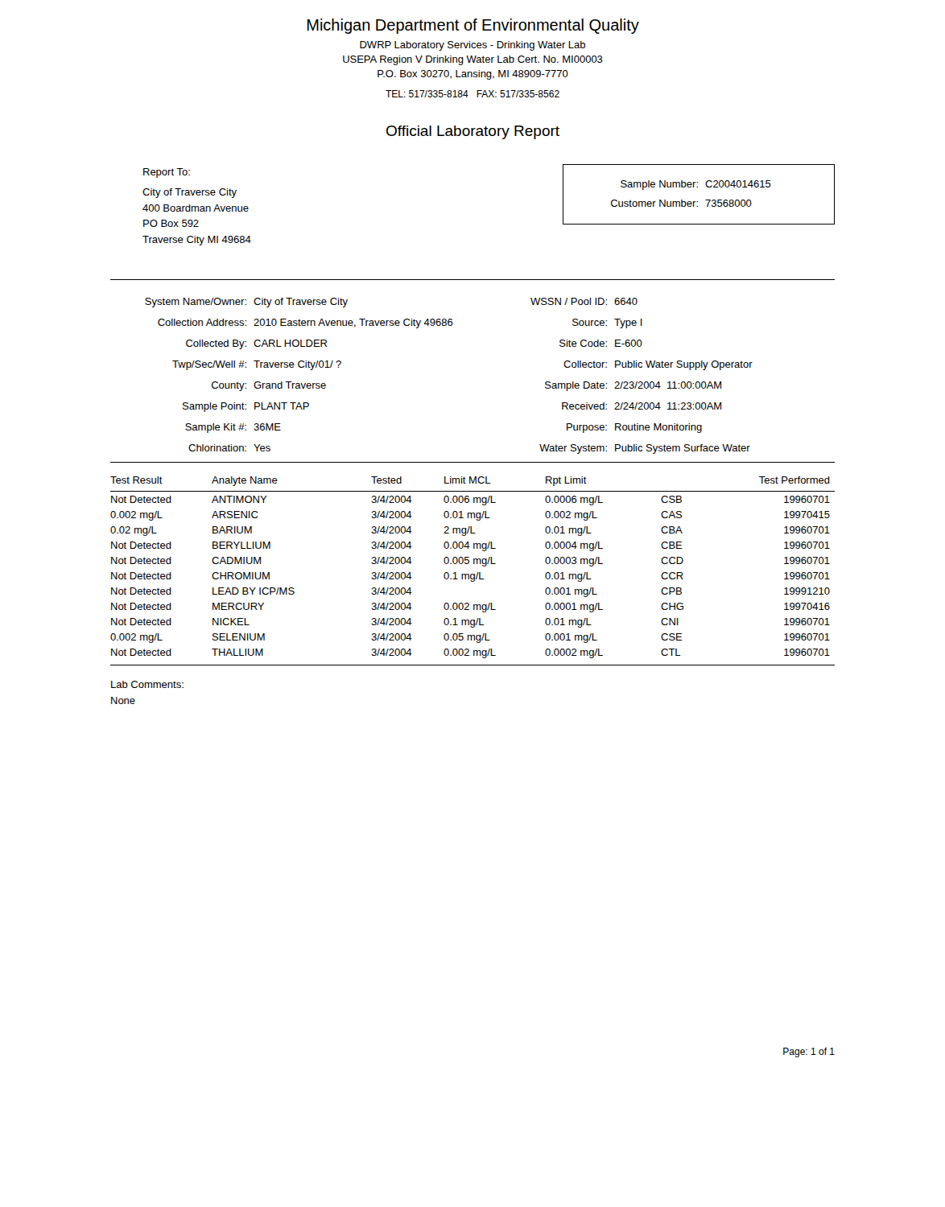Michigan Department of Environmental Quality
DWRP Laboratory Services - Drinking Water Lab
USEPA Region V Drinking Water Lab Cert. No. MI00003
P.O. Box 30270, Lansing, MI 48909-7770
TEL: 517/335-8184 FAX: 517/335-8562
Official Laboratory Report
Report To:
City of Traverse City
400 Boardman Avenue
PO Box 592
Traverse City MI 49684
Sample Number: C2004014615
Customer Number: 73568000
System Name/Owner: City of Traverse City
Collection Address: 2010 Eastern Avenue, Traverse City 49686
Collected By: CARL HOLDER
Twp/Sec/Well #: Traverse City/01/ ?
County: Grand Traverse
Sample Point: PLANT TAP
Sample Kit #: 36ME
Chlorination: Yes
WSSN / Pool ID: 6640
Source: Type I
Site Code: E-600
Collector: Public Water Supply Operator
Sample Date: 2/23/2004 11:00:00AM
Received: 2/24/2004 11:23:00AM
Purpose: Routine Monitoring
Water System: Public System Surface Water
| Test Result | Analyte Name | Tested | Limit MCL | Rpt Limit | | Test Performed |
| --- | --- | --- | --- | --- | --- | --- |
| Not Detected | ANTIMONY | 3/4/2004 | 0.006 mg/L | 0.0006 mg/L | CSB | 19960701 |
| 0.002 mg/L | ARSENIC | 3/4/2004 | 0.01 mg/L | 0.002 mg/L | CAS | 19970415 |
| 0.02 mg/L | BARIUM | 3/4/2004 | 2 mg/L | 0.01 mg/L | CBA | 19960701 |
| Not Detected | BERYLLIUM | 3/4/2004 | 0.004 mg/L | 0.0004 mg/L | CBE | 19960701 |
| Not Detected | CADMIUM | 3/4/2004 | 0.005 mg/L | 0.0003 mg/L | CCD | 19960701 |
| Not Detected | CHROMIUM | 3/4/2004 | 0.1 mg/L | 0.01 mg/L | CCR | 19960701 |
| Not Detected | LEAD BY ICP/MS | 3/4/2004 | | 0.001 mg/L | CPB | 19991210 |
| Not Detected | MERCURY | 3/4/2004 | 0.002 mg/L | 0.0001 mg/L | CHG | 19970416 |
| Not Detected | NICKEL | 3/4/2004 | 0.1 mg/L | 0.01 mg/L | CNI | 19960701 |
| 0.002 mg/L | SELENIUM | 3/4/2004 | 0.05 mg/L | 0.001 mg/L | CSE | 19960701 |
| Not Detected | THALLIUM | 3/4/2004 | 0.002 mg/L | 0.0002 mg/L | CTL | 19960701 |
Lab Comments:
None
Page: 1 of 1